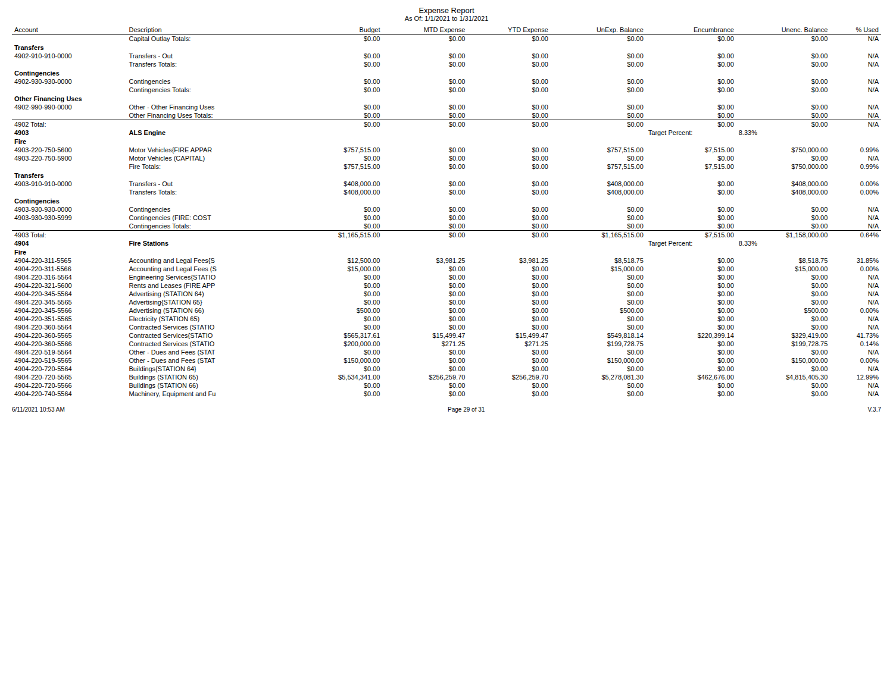Expense Report
As Of: 1/1/2021 to 1/31/2021
| Account | Description | Budget | MTD Expense | YTD Expense | UnExp. Balance | Encumbrance | Unenc. Balance | % Used |
| --- | --- | --- | --- | --- | --- | --- | --- | --- |
| | Capital Outlay Totals: | $0.00 | $0.00 | $0.00 | $0.00 | $0.00 | $0.00 | N/A |
| Transfers |
| 4902-910-910-0000 | Transfers - Out | $0.00 | $0.00 | $0.00 | $0.00 | $0.00 | $0.00 | N/A |
| | Transfers Totals: | $0.00 | $0.00 | $0.00 | $0.00 | $0.00 | $0.00 | N/A |
| Contingencies |
| 4902-930-930-0000 | Contingencies | $0.00 | $0.00 | $0.00 | $0.00 | $0.00 | $0.00 | N/A |
| | Contingencies Totals: | $0.00 | $0.00 | $0.00 | $0.00 | $0.00 | $0.00 | N/A |
| Other Financing Uses |
| 4902-990-990-0000 | Other - Other Financing Uses | $0.00 | $0.00 | $0.00 | $0.00 | $0.00 | $0.00 | N/A |
| | Other Financing Uses Totals: | $0.00 | $0.00 | $0.00 | $0.00 | $0.00 | $0.00 | N/A |
| 4902 Total: | | $0.00 | $0.00 | $0.00 | $0.00 | $0.00 | $0.00 | N/A |
| 4903 | ALS Engine | | | | | Target Percent: | 8.33% | |
| Fire |
| 4903-220-750-5600 | Motor Vehicles{FIRE APPAR | $757,515.00 | $0.00 | $0.00 | $757,515.00 | $7,515.00 | $750,000.00 | 0.99% |
| 4903-220-750-5900 | Motor Vehicles (CAPITAL) | $0.00 | $0.00 | $0.00 | $0.00 | $0.00 | $0.00 | N/A |
| | Fire Totals: | $757,515.00 | $0.00 | $0.00 | $757,515.00 | $7,515.00 | $750,000.00 | 0.99% |
| Transfers |
| 4903-910-910-0000 | Transfers - Out | $408,000.00 | $0.00 | $0.00 | $408,000.00 | $0.00 | $408,000.00 | 0.00% |
| | Transfers Totals: | $408,000.00 | $0.00 | $0.00 | $408,000.00 | $0.00 | $408,000.00 | 0.00% |
| Contingencies |
| 4903-930-930-0000 | Contingencies | $0.00 | $0.00 | $0.00 | $0.00 | $0.00 | $0.00 | N/A |
| 4903-930-930-5999 | Contingencies (FIRE: COST | $0.00 | $0.00 | $0.00 | $0.00 | $0.00 | $0.00 | N/A |
| | Contingencies Totals: | $0.00 | $0.00 | $0.00 | $0.00 | $0.00 | $0.00 | N/A |
| 4903 Total: | | $1,165,515.00 | $0.00 | $0.00 | $1,165,515.00 | $7,515.00 | $1,158,000.00 | 0.64% |
| 4904 | Fire Stations | | | | | Target Percent: | 8.33% | |
| Fire |
| 4904-220-311-5565 | Accounting and Legal Fees{S | $12,500.00 | $3,981.25 | $3,981.25 | $8,518.75 | $0.00 | $8,518.75 | 31.85% |
| 4904-220-311-5566 | Accounting and Legal Fees (S | $15,000.00 | $0.00 | $0.00 | $15,000.00 | $0.00 | $15,000.00 | 0.00% |
| 4904-220-316-5564 | Engineering Services{STATIO | $0.00 | $0.00 | $0.00 | $0.00 | $0.00 | $0.00 | N/A |
| 4904-220-321-5600 | Rents and Leases (FIRE APP | $0.00 | $0.00 | $0.00 | $0.00 | $0.00 | $0.00 | N/A |
| 4904-220-345-5564 | Advertising (STATION 64) | $0.00 | $0.00 | $0.00 | $0.00 | $0.00 | $0.00 | N/A |
| 4904-220-345-5565 | Advertising{STATION 65} | $0.00 | $0.00 | $0.00 | $0.00 | $0.00 | $0.00 | N/A |
| 4904-220-345-5566 | Advertising (STATION 66) | $500.00 | $0.00 | $0.00 | $500.00 | $0.00 | $500.00 | 0.00% |
| 4904-220-351-5565 | Electricity (STATION 65) | $0.00 | $0.00 | $0.00 | $0.00 | $0.00 | $0.00 | N/A |
| 4904-220-360-5564 | Contracted Services (STATIO | $0.00 | $0.00 | $0.00 | $0.00 | $0.00 | $0.00 | N/A |
| 4904-220-360-5565 | Contracted Services{STATIO | $565,317.61 | $15,499.47 | $15,499.47 | $549,818.14 | $220,399.14 | $329,419.00 | 41.73% |
| 4904-220-360-5566 | Contracted Services (STATIO | $200,000.00 | $271.25 | $271.25 | $199,728.75 | $0.00 | $199,728.75 | 0.14% |
| 4904-220-519-5564 | Other - Dues and Fees (STAT | $0.00 | $0.00 | $0.00 | $0.00 | $0.00 | $0.00 | N/A |
| 4904-220-519-5565 | Other - Dues and Fees (STAT | $150,000.00 | $0.00 | $0.00 | $150,000.00 | $0.00 | $150,000.00 | 0.00% |
| 4904-220-720-5564 | Buildings{STATION 64} | $0.00 | $0.00 | $0.00 | $0.00 | $0.00 | $0.00 | N/A |
| 4904-220-720-5565 | Buildings (STATION 65) | $5,534,341.00 | $256,259.70 | $256,259.70 | $5,278,081.30 | $462,676.00 | $4,815,405.30 | 12.99% |
| 4904-220-720-5566 | Buildings (STATION 66) | $0.00 | $0.00 | $0.00 | $0.00 | $0.00 | $0.00 | N/A |
| 4904-220-740-5564 | Machinery, Equipment and Fu | $0.00 | $0.00 | $0.00 | $0.00 | $0.00 | $0.00 | N/A |
6/11/2021 10:53 AM Page 29 of 31 V.3.7